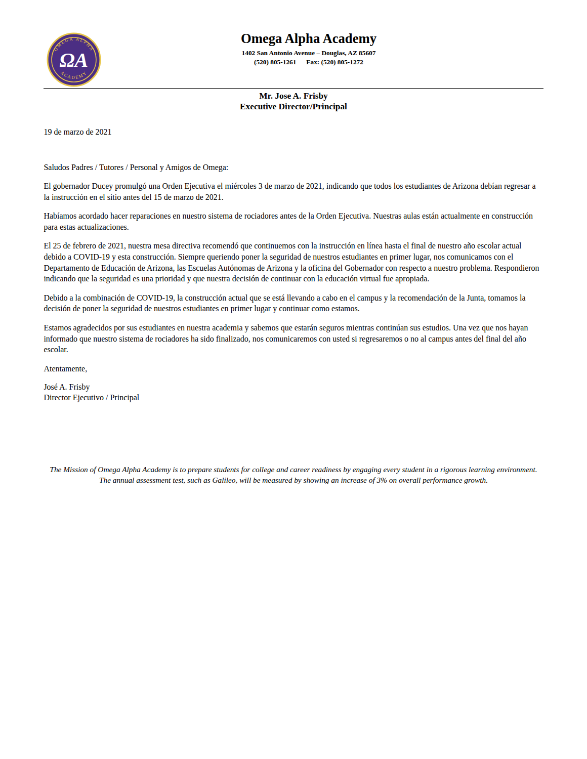OMEGA ALPHA ACADEMY ΩA
Omega Alpha Academy
1402 San Antonio Avenue – Douglas, AZ 85607
(520) 805-1261 Fax: (520) 805-1272
Mr. Jose A. Frisby
Executive Director/Principal
19 de marzo de 2021
Saludos Padres / Tutores / Personal y Amigos de Omega:
El gobernador Ducey promulgó una Orden Ejecutiva el miércoles 3 de marzo de 2021, indicando que todos los estudiantes de Arizona debían regresar a la instrucción en el sitio antes del 15 de marzo de 2021.
Habíamos acordado hacer reparaciones en nuestro sistema de rociadores antes de la Orden Ejecutiva. Nuestras aulas están actualmente en construcción para estas actualizaciones.
El 25 de febrero de 2021, nuestra mesa directiva recomendó que continuemos con la instrucción en línea hasta el final de nuestro año escolar actual debido a COVID-19 y esta construcción. Siempre queriendo poner la seguridad de nuestros estudiantes en primer lugar, nos comunicamos con el Departamento de Educación de Arizona, las Escuelas Autónomas de Arizona y la oficina del Gobernador con respecto a nuestro problema. Respondieron indicando que la seguridad es una prioridad y que nuestra decisión de continuar con la educación virtual fue apropiada.
Debido a la combinación de COVID-19, la construcción actual que se está llevando a cabo en el campus y la recomendación de la Junta, tomamos la decisión de poner la seguridad de nuestros estudiantes en primer lugar y continuar como estamos.
Estamos agradecidos por sus estudiantes en nuestra academia y sabemos que estarán seguros mientras continúan sus estudios. Una vez que nos hayan informado que nuestro sistema de rociadores ha sido finalizado, nos comunicaremos con usted si regresaremos o no al campus antes del final del año escolar.
Atentamente,
José A. Frisby
Director Ejecutivo / Principal
The Mission of Omega Alpha Academy is to prepare students for college and career readiness by engaging every student in a rigorous learning environment. The annual assessment test, such as Galileo, will be measured by showing an increase of 3% on overall performance growth.